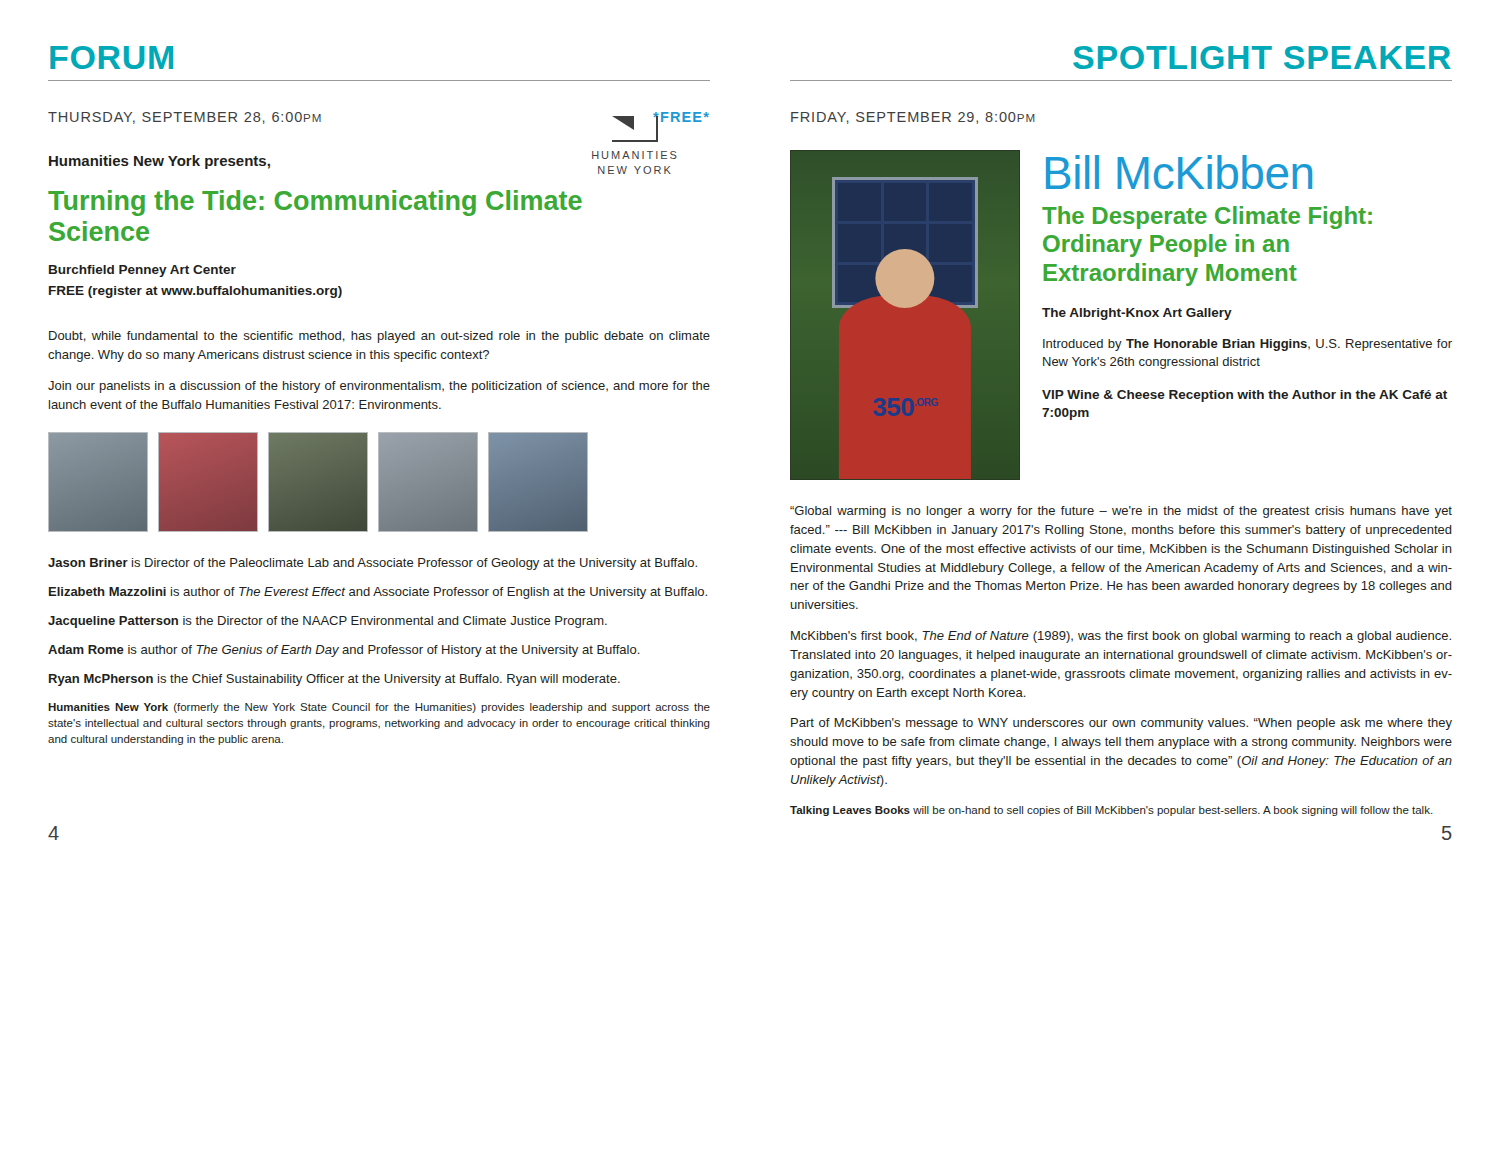Forum
THURSDAY, SEPTEMBER 28, 6:00PM *FREE*
HUMANITIES
NEW YORK
Humanities New York presents,
Turning the Tide: Communicating Climate Science
Burchfield Penney Art Center
FREE (register at www.buffalohumanities.org)
Doubt, while fundamental to the scientific method, has played an out-sized role in the public debate on climate change. Why do so many Americans distrust science in this specific context?
Join our panelists in a discussion of the history of environmentalism, the politicization of science, and more for the launch event of the Buffalo Humanities Festival 2017: Environments.
Jason Briner is Director of the Paleoclimate Lab and Associate Professor of Geology at the University at Buffalo.
Elizabeth Mazzolini is author of The Everest Effect and Associate Professor of English at the University at Buffalo.
Jacqueline Patterson is the Director of the NAACP Environmental and Climate Justice Program.
Adam Rome is author of The Genius of Earth Day and Professor of History at the University at Buffalo.
Ryan McPherson is the Chief Sustainability Officer at the University at Buffalo. Ryan will moderate.
Humanities New York (formerly the New York State Council for the Humanities) provides leadership and support across the state's intellectual and cultural sectors through grants, programs, networking and advocacy in order to encourage critical thinking and cultural understanding in the public arena.
4
Spotlight Speaker
FRIDAY, SEPTEMBER 29, 8:00PM
350.ORG
Bill McKibben
The Desperate Climate Fight: Ordinary People in an Extraordinary Moment
The Albright-Knox Art Gallery
Introduced by The Honorable Brian Higgins, U.S. Representative for New York's 26th congressional district
VIP Wine & Cheese Reception with the Author in the AK Café at 7:00pm
“Global warming is no longer a worry for the future – we're in the midst of the greatest crisis humans have yet faced.” --- Bill McKibben in January 2017's Rolling Stone, months before this summer's battery of unprecedented climate events. One of the most effective activists of our time, McKibben is the Schumann Distinguished Scholar in Environmental Studies at Middlebury College, a fellow of the American Academy of Arts and Sciences, and a winner of the Gandhi Prize and the Thomas Merton Prize. He has been awarded honorary degrees by 18 colleges and universities.
McKibben's first book, The End of Nature (1989), was the first book on global warming to reach a global audience. Translated into 20 languages, it helped inaugurate an international groundswell of climate activism. McKibben's organization, 350.org, coordinates a planet-wide, grassroots climate movement, organizing rallies and activists in every country on Earth except North Korea.
Part of McKibben's message to WNY underscores our own community values. “When people ask me where they should move to be safe from climate change, I always tell them anyplace with a strong community. Neighbors were optional the past fifty years, but they'll be essential in the decades to come” (Oil and Honey: The Education of an Unlikely Activist).
Talking Leaves Books will be on-hand to sell copies of Bill McKibben's popular best-sellers. A book signing will follow the talk.
5